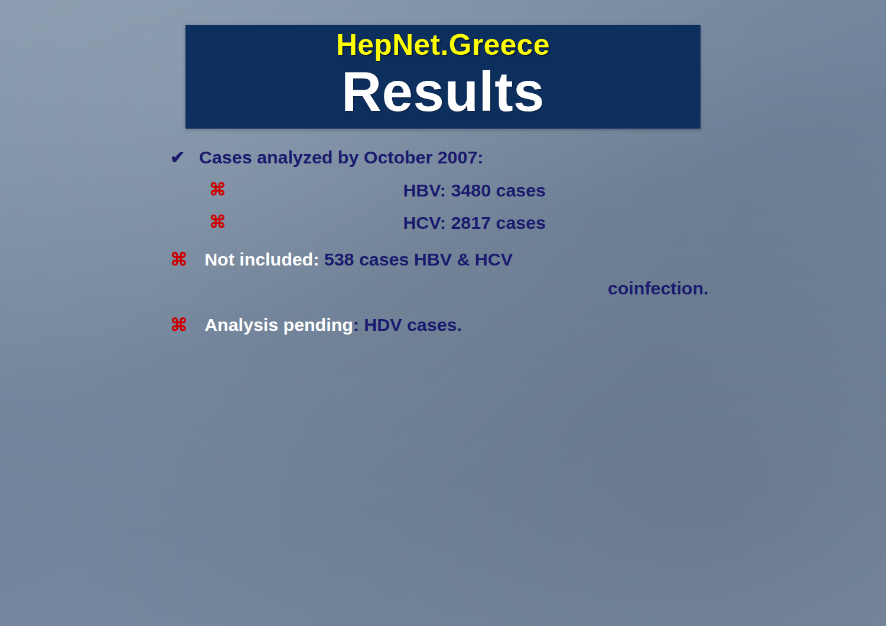HepNet.GreeceResults
Cases analyzed by October 2007:
HBV: 3480 cases
HCV: 2817 cases
Not included: 538 cases HBV & HCV coinfection.
Analysis pending: HDV cases.